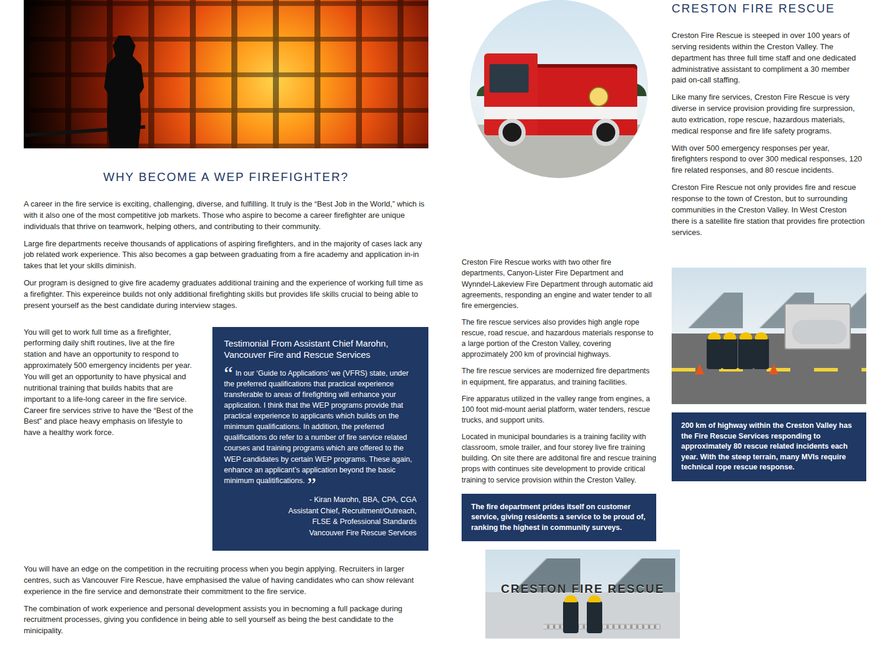Why Become a WEP Firefighter?
A career in the fire service is exciting, challenging, diverse, and fulfilling. It truly is the “Best Job in the World,” which is with it also one of the most competitive job markets. Those who aspire to become a career firefighter are unique individuals that thrive on teamwork, helping others, and contributing to their community.
Large fire departments receive thousands of applications of aspiring firefighters, and in the majority of cases lack any job related work experience. This also becomes a gap between graduating from a fire academy and application in-in takes that let your skills diminish.
Our program is designed to give fire academy graduates additional training and the experience of working full time as a firefighter. This expereince builds not only additional firefighting skills but provides life skills crucial to being able to present yourself as the best candidate during interview stages.
You will get to work full time as a firefighter, performing daily shift routines, live at the fire station and have an opportunity to respond to approximately 500 emergency incidents per year. You will get an opportunity to have physical and nutritional training that builds habits that are important to a life-long career in the fire service. Career fire services strive to have the “Best of the Best” and place heavy emphasis on lifestyle to have a healthy work force.
Testimonial From Assistant Chief Marohn, Vancouver Fire and Rescue Services
“In our ‘Guide to Applications’ we (VFRS) state, under the preferred qualifications that practical experience transferable to areas of firefighting will enhance your application. I think that the WEP programs provide that practical experience to applicants which builds on the minimum qualifications. In addition, the preferred qualifications do refer to a number of fire service related courses and training programs which are offered to the WEP candidates by certain WEP programs. These again, enhance an applicant’s application beyond the basic minimum qualitifications.”
- Kiran Marohn, BBA, CPA, CGA
Assistant Chief, Recruitment/Outreach,
FLSE & Professional Standards
Vancouver Fire Rescue Services
You will have an edge on the competition in the recruiting process when you begin applying. Recruiters in larger centres, such as Vancouver Fire Rescue, have emphasised the value of having candidates who can show relevant experience in the fire service and demonstrate their commitment to the fire service.
The combination of work experience and personal development assists you in becnoming a full package during recruitment processes, giving you confidence in being able to sell yourself as being the best candidate to the minicipality.
Creston Fire Rescue
Creston Fire Rescue is steeped in over 100 years of serving residents within the Creston Valley. The department has three full time staff and one dedicated administrative assistant to compliment a 30 member paid on-call staffing.
Like many fire services, Creston Fire Rescue is very diverse in service provision providing fire surpression, auto extrication, rope rescue, hazardous materials, medical response and fire life safety programs.
With over 500 emergency responses per year, firefighters respond to over 300 medical responses, 120 fire related responses, and 80 rescue incidents.
Creston Fire Rescue not only provides fire and rescue response to the town of Creston, but to surrounding communities in the Creston Valley. In West Creston there is a satellite fire station that provides fire protection services.
Creston Fire Rescue works with two other fire departments, Canyon-Lister Fire Department and Wynndel-Lakeview Fire Department through automatic aid agreements, responding an engine and water tender to all fire emergencies.
The fire rescue services also provides high angle rope rescue, road rescue, and hazardous materials response to a large portion of the Creston Valley, covering approzimately 200 km of provincial highways.
The fire rescue services are modernized fire departments in equipment, fire apparatus, and training facilities.
Fire apparatus utilized in the valley range from engines, a 100 foot mid-mount aerial platform, water tenders, rescue trucks, and support units.
Located in municipal boundaries is a training facility with classroom, smole trailer, and four storey live fire training building. On site there are additonal fire and rescue training props with continues site development to provide critical training to service provision within the Creston Valley.
The fire department prides itself on customer service, giving residents a service to be proud of, ranking the highest in community surveys.
CRESTON FIRE RESCUE
200 km of highway within the Creston Valley has the Fire Rescue Services responding to approximately 80 rescue related incidents each year. With the steep terrain, many MVIs require technical rope rescue response.